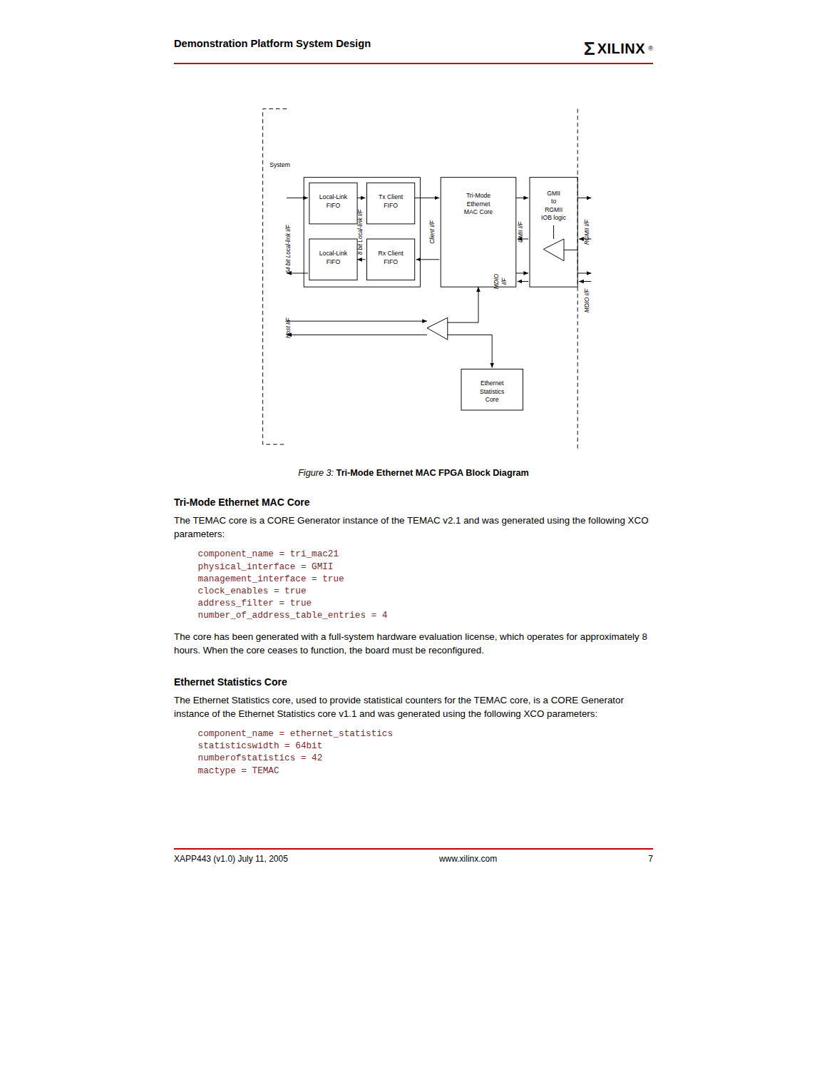Demonstration Platform System Design
Σ XILINX®
System Local-Link FIFO Tx Client FIFO Local-Link FIFO Rx Client FIFO Tri-Mode Ethernet MAC Core GMII to RGMII IOB logic Ethernet Statistics Core 64 bit Local-link I/F 8 bit Local-link I/F Client I/F GMII I/F RGMII I/F MDIO I/F MDIO I/F Host I/F
Figure 3: Tri-Mode Ethernet MAC FPGA Block Diagram
Tri-Mode Ethernet MAC Core
The TEMAC core is a CORE Generator instance of the TEMAC v2.1 and was generated using the following XCO parameters:
component_name = tri_mac21
physical_interface = GMII
management_interface = true
clock_enables = true
address_filter = true
number_of_address_table_entries = 4
The core has been generated with a full-system hardware evaluation license, which operates for approximately 8 hours. When the core ceases to function, the board must be reconfigured.
Ethernet Statistics Core
The Ethernet Statistics core, used to provide statistical counters for the TEMAC core, is a CORE Generator instance of the Ethernet Statistics core v1.1 and was generated using the following XCO parameters:
component_name = ethernet_statistics
statisticswidth = 64bit
numberofstatistics = 42
mactype = TEMAC
XAPP443 (v1.0) July 11, 2005
www.xilinx.com
7